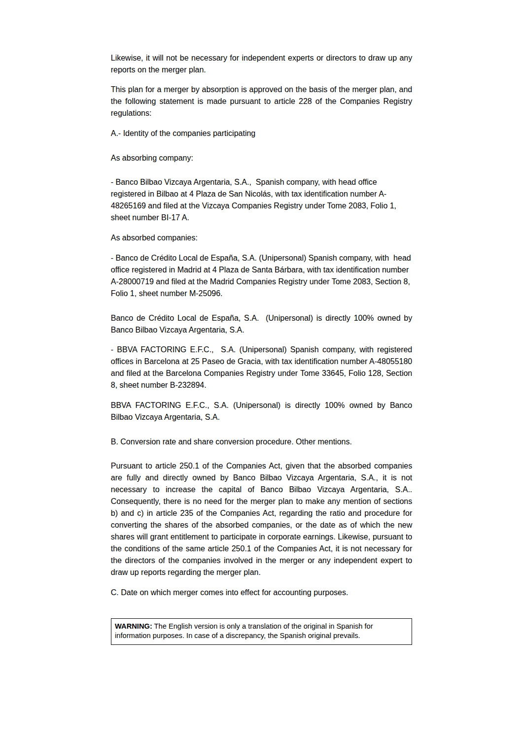Likewise, it will not be necessary for independent experts or directors to draw up any reports on the merger plan.
This plan for a merger by absorption is approved on the basis of the merger plan, and the following statement is made pursuant to article 228 of the Companies Registry regulations:
A.- Identity of the companies participating
As absorbing company:
- Banco Bilbao Vizcaya Argentaria, S.A., Spanish company, with head office registered in Bilbao at 4 Plaza de San Nicolás, with tax identification number A-48265169 and filed at the Vizcaya Companies Registry under Tome 2083, Folio 1, sheet number BI-17 A.
As absorbed companies:
- Banco de Crédito Local de España, S.A. (Unipersonal) Spanish company, with head office registered in Madrid at 4 Plaza de Santa Bárbara, with tax identification number A-28000719 and filed at the Madrid Companies Registry under Tome 2083, Section 8, Folio 1, sheet number M-25096.
Banco de Crédito Local de España, S.A. (Unipersonal) is directly 100% owned by Banco Bilbao Vizcaya Argentaria, S.A.
- BBVA FACTORING E.F.C., S.A. (Unipersonal) Spanish company, with registered offices in Barcelona at 25 Paseo de Gracia, with tax identification number A-48055180 and filed at the Barcelona Companies Registry under Tome 33645, Folio 128, Section 8, sheet number B-232894.
BBVA FACTORING E.F.C., S.A. (Unipersonal) is directly 100% owned by Banco Bilbao Vizcaya Argentaria, S.A.
B. Conversion rate and share conversion procedure. Other mentions.
Pursuant to article 250.1 of the Companies Act, given that the absorbed companies are fully and directly owned by Banco Bilbao Vizcaya Argentaria, S.A., it is not necessary to increase the capital of Banco Bilbao Vizcaya Argentaria, S.A.. Consequently, there is no need for the merger plan to make any mention of sections b) and c) in article 235 of the Companies Act, regarding the ratio and procedure for converting the shares of the absorbed companies, or the date as of which the new shares will grant entitlement to participate in corporate earnings. Likewise, pursuant to the conditions of the same article 250.1 of the Companies Act, it is not necessary for the directors of the companies involved in the merger or any independent expert to draw up reports regarding the merger plan.
C. Date on which merger comes into effect for accounting purposes.
WARNING: The English version is only a translation of the original in Spanish for information purposes. In case of a discrepancy, the Spanish original prevails.